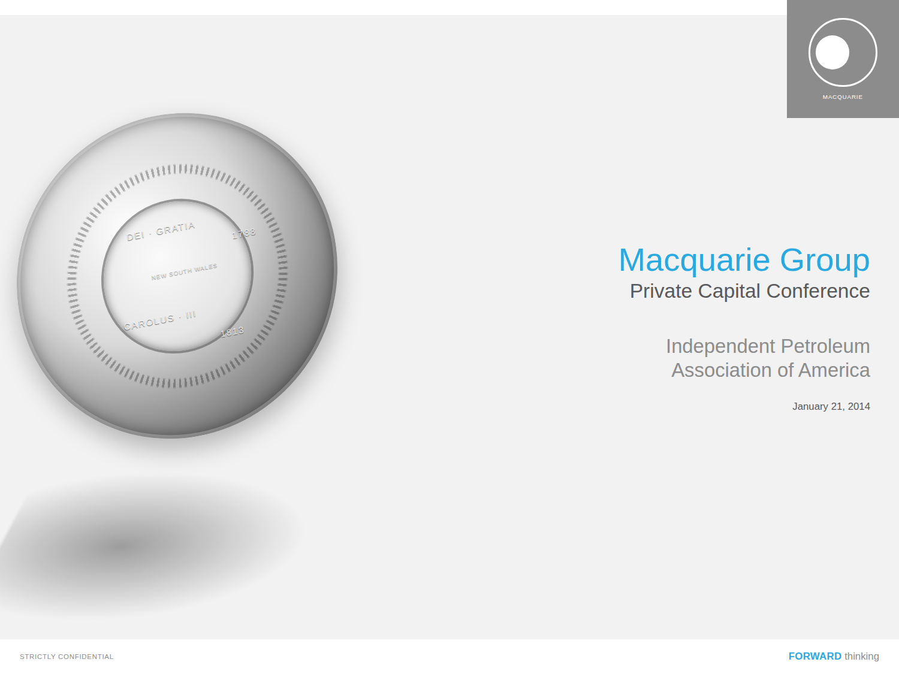MACQUARIE
CAROLUS · III DEI · GRATIA 1788 1813 NEW SOUTH WALES
Macquarie Group
Private Capital Conference
Independent Petroleum
Association of America
January 21, 2014
STRICTLY CONFIDENTIAL
FORWARD thinking